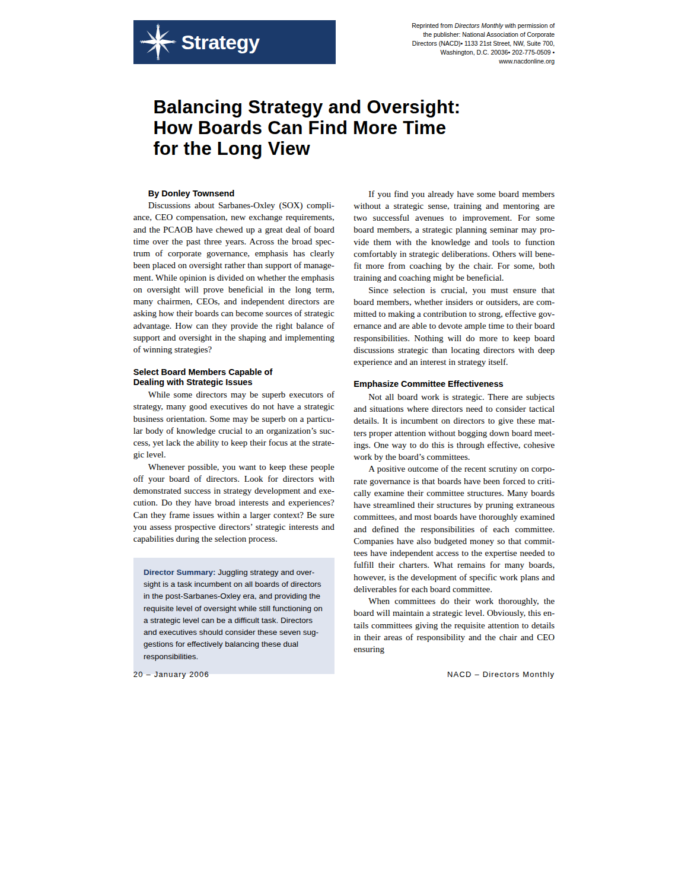N E S W
Strategy
Reprinted from Directors Monthly with permission of
the publisher: National Association of Corporate
Directors (NACD)• 1133 21st Street, NW, Suite 700,
Washington, D.C. 20036• 202-775-0509 •
www.nacdonline.org
Balancing Strategy and Oversight:
How Boards Can Find More Time
for the Long View
By Donley Townsend
Discussions about Sarbanes-Oxley (SOX) compliance, CEO compensation, new exchange requirements, and the PCAOB have chewed up a great deal of board time over the past three years. Across the broad spectrum of corporate governance, emphasis has clearly been placed on oversight rather than support of management. While opinion is divided on whether the emphasis on oversight will prove beneficial in the long term, many chairmen, CEOs, and independent directors are asking how their boards can become sources of strategic advantage. How can they provide the right balance of support and oversight in the shaping and implementing of winning strategies?
Select Board Members Capable of
Dealing with Strategic Issues
While some directors may be superb executors of strategy, many good executives do not have a strategic business orientation. Some may be superb on a particular body of knowledge crucial to an organization’s success, yet lack the ability to keep their focus at the strategic level.
Whenever possible, you want to keep these people off your board of directors. Look for directors with demonstrated success in strategy development and execution. Do they have broad interests and experiences? Can they frame issues within a larger context? Be sure you assess prospective directors’ strategic interests and capabilities during the selection process.
Director Summary: Juggling strategy and oversight is a task incumbent on all boards of directors in the post-Sarbanes-Oxley era, and providing the requisite level of oversight while still functioning on a strategic level can be a difficult task. Directors and executives should consider these seven suggestions for effectively balancing these dual responsibilities.
If you find you already have some board members without a strategic sense, training and mentoring are two successful avenues to improvement. For some board members, a strategic planning seminar may provide them with the knowledge and tools to function comfortably in strategic deliberations. Others will benefit more from coaching by the chair. For some, both training and coaching might be beneficial.
Since selection is crucial, you must ensure that board members, whether insiders or outsiders, are committed to making a contribution to strong, effective governance and are able to devote ample time to their board responsibilities. Nothing will do more to keep board discussions strategic than locating directors with deep experience and an interest in strategy itself.
Emphasize Committee Effectiveness
Not all board work is strategic. There are subjects and situations where directors need to consider tactical details. It is incumbent on directors to give these matters proper attention without bogging down board meetings. One way to do this is through effective, cohesive work by the board’s committees.
A positive outcome of the recent scrutiny on corporate governance is that boards have been forced to critically examine their committee structures. Many boards have streamlined their structures by pruning extraneous committees, and most boards have thoroughly examined and defined the responsibilities of each committee. Companies have also budgeted money so that committees have independent access to the expertise needed to fulfill their charters. What remains for many boards, however, is the development of specific work plans and deliverables for each board committee.
When committees do their work thoroughly, the board will maintain a strategic level. Obviously, this entails committees giving the requisite attention to details in their areas of responsibility and the chair and CEO ensuring
20 – January 2006
NACD – Directors Monthly